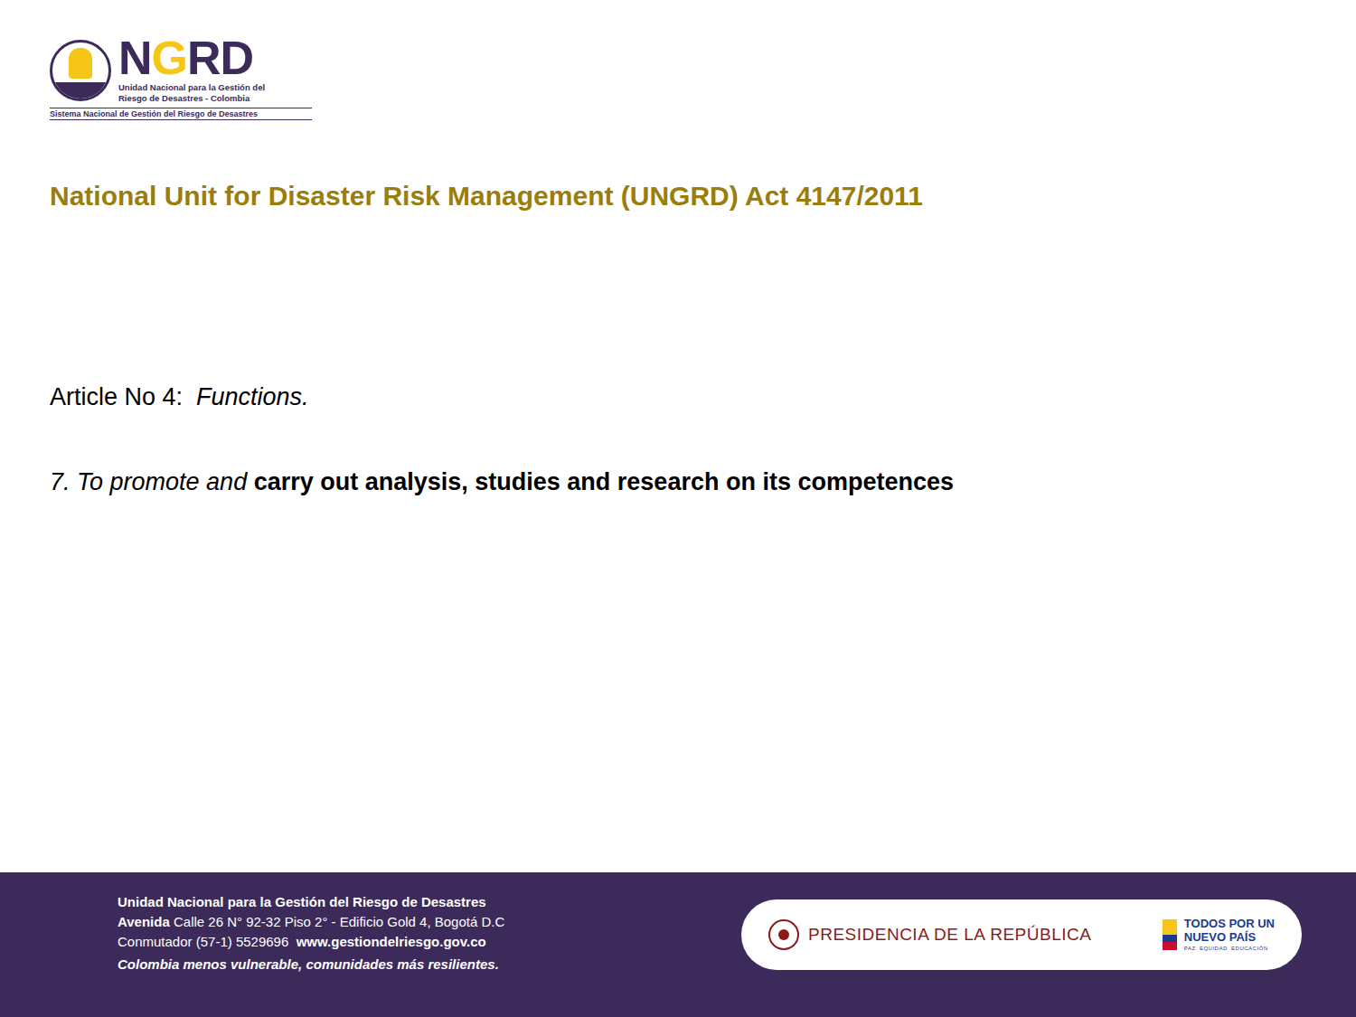NGRD
Unidad Nacional para la Gestión del
Riesgo de Desastres - Colombia
Sistema Nacional de Gestión del Riesgo de Desastres
National Unit for Disaster Risk Management (UNGRD) Act 4147/2011
Article No 4: Functions.
7. To promote and carry out analysis, studies and research on its competences
Unidad Nacional para la Gestión del Riesgo de Desastres
Avenida Calle 26 N° 92-32 Piso 2° - Edificio Gold 4, Bogotá D.C
Conmutador (57-1) 5529696 www.gestiondelriesgo.gov.co
Colombia menos vulnerable, comunidades más resilientes.
PRESIDENCIA DE LA REPÚBLICA
TODOS POR UN NUEVO PAÍS PAZ EQUIDAD EDUCACIÓN